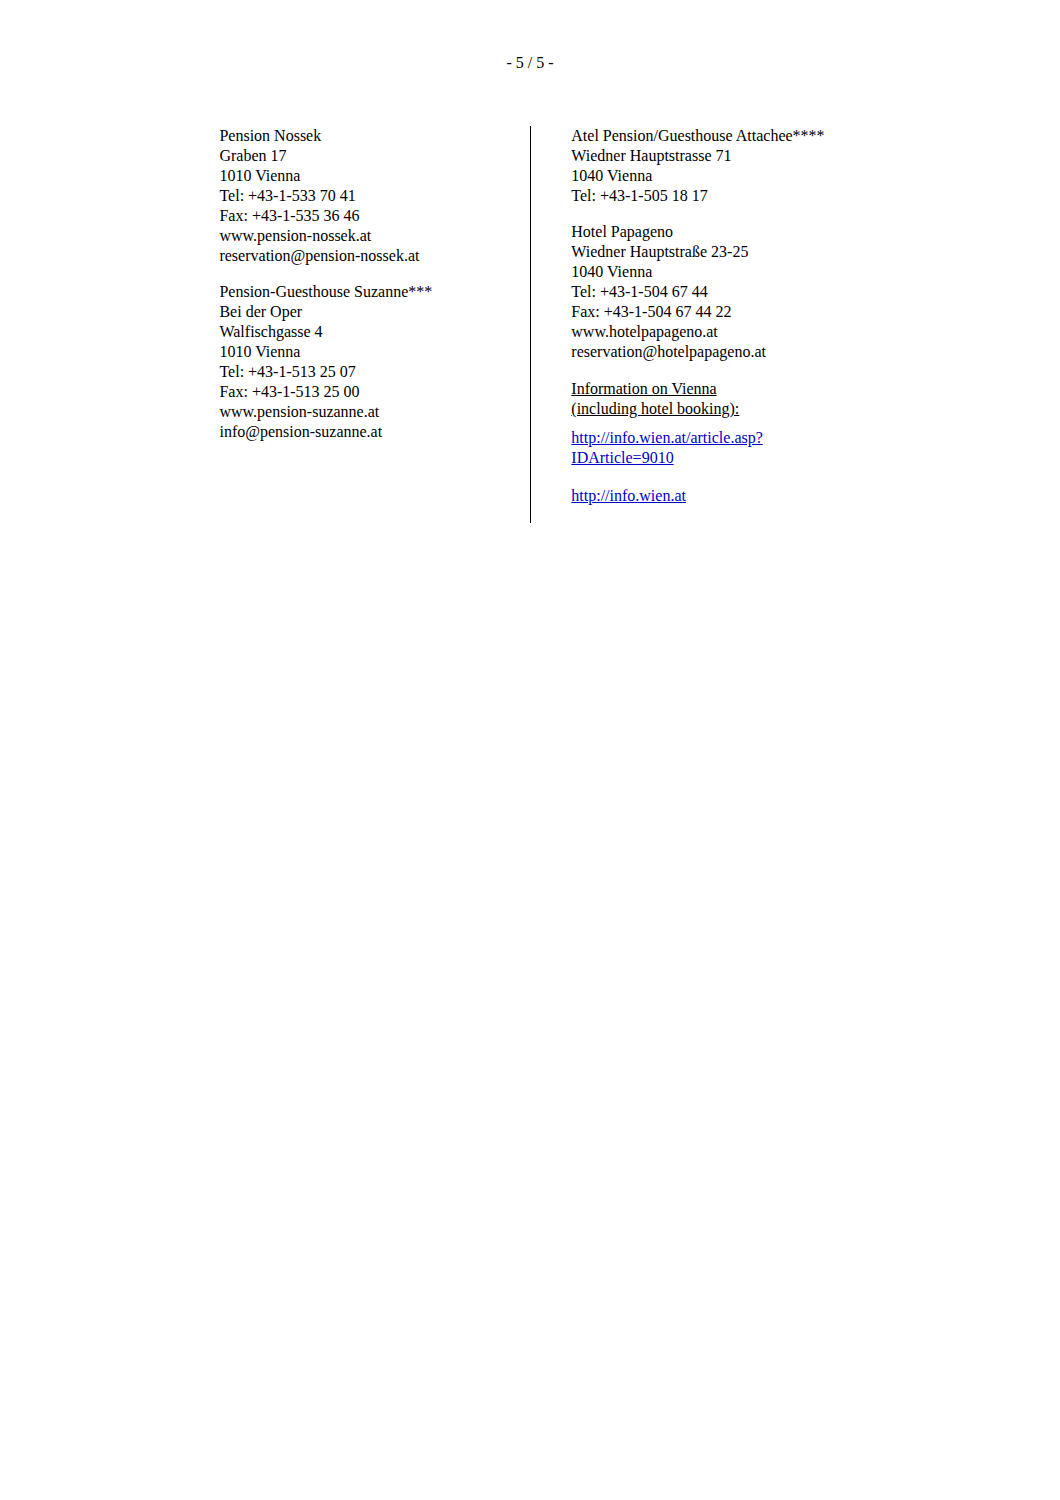- 5 / 5 -
Pension Nossek
Graben 17
1010 Vienna
Tel: +43-1-533 70 41
Fax: +43-1-535 36 46
www.pension-nossek.at
reservation@pension-nossek.at
Pension-Guesthouse Suzanne***
Bei der Oper
Walfischgasse 4
1010 Vienna
Tel: +43-1-513 25 07
Fax: +43-1-513 25 00
www.pension-suzanne.at
info@pension-suzanne.at
Atel Pension/Guesthouse Attachee****
Wiedner Hauptstrasse 71
1040 Vienna
Tel: +43-1-505 18 17
Hotel Papageno
Wiedner Hauptstraße 23-25
1040 Vienna
Tel: +43-1-504 67 44
Fax: +43-1-504 67 44 22
www.hotelpapageno.at
reservation@hotelpapageno.at
Information on Vienna (including hotel booking):
http://info.wien.at/article.asp?IDArticle=9010
http://info.wien.at